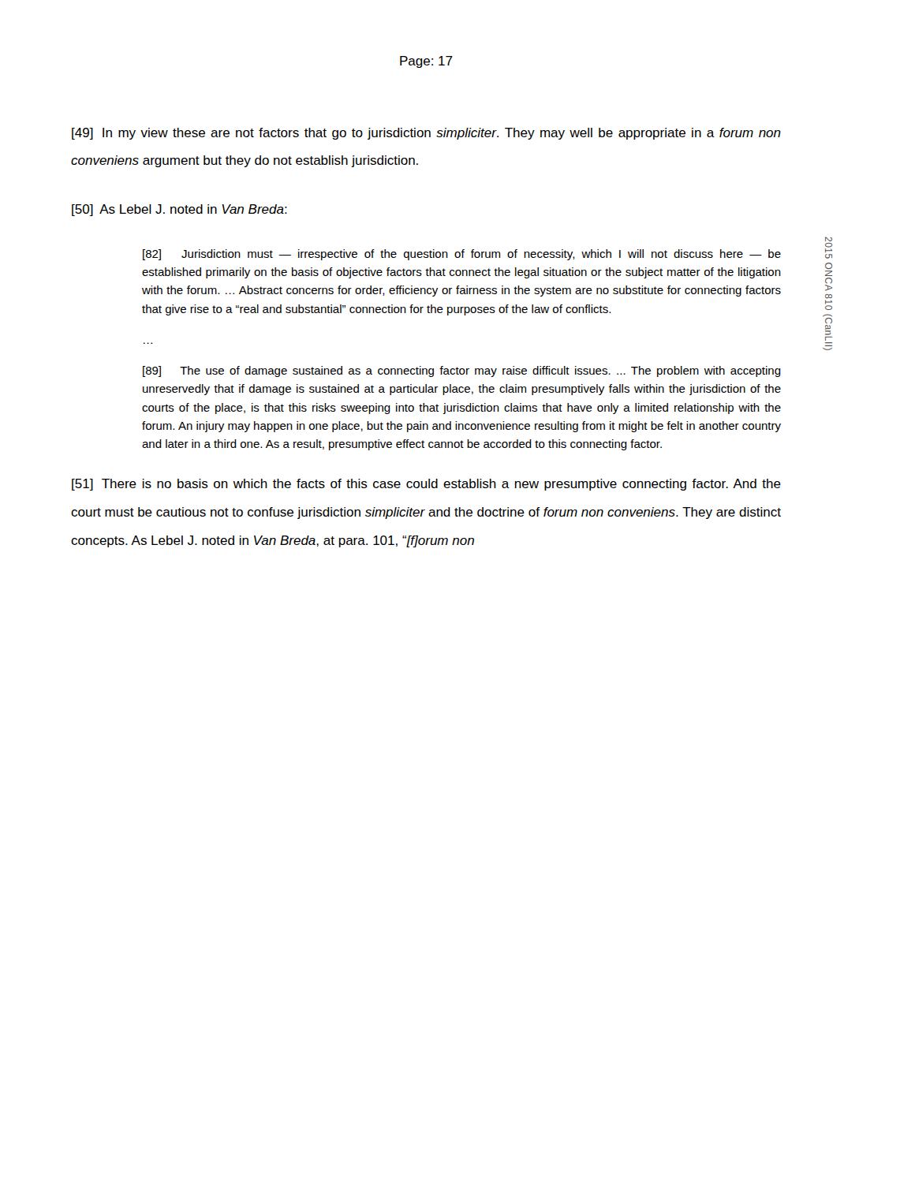Page: 17
2015 ONCA 810 (CanLII)
[49] In my view these are not factors that go to jurisdiction simpliciter. They may well be appropriate in a forum non conveniens argument but they do not establish jurisdiction.
[50] As Lebel J. noted in Van Breda:
[82] Jurisdiction must — irrespective of the question of forum of necessity, which I will not discuss here — be established primarily on the basis of objective factors that connect the legal situation or the subject matter of the litigation with the forum. … Abstract concerns for order, efficiency or fairness in the system are no substitute for connecting factors that give rise to a “real and substantial” connection for the purposes of the law of conflicts.
…
[89] The use of damage sustained as a connecting factor may raise difficult issues. ... The problem with accepting unreservedly that if damage is sustained at a particular place, the claim presumptively falls within the jurisdiction of the courts of the place, is that this risks sweeping into that jurisdiction claims that have only a limited relationship with the forum. An injury may happen in one place, but the pain and inconvenience resulting from it might be felt in another country and later in a third one. As a result, presumptive effect cannot be accorded to this connecting factor.
[51] There is no basis on which the facts of this case could establish a new presumptive connecting factor. And the court must be cautious not to confuse jurisdiction simpliciter and the doctrine of forum non conveniens. They are distinct concepts. As Lebel J. noted in Van Breda, at para. 101, “[f]orum non